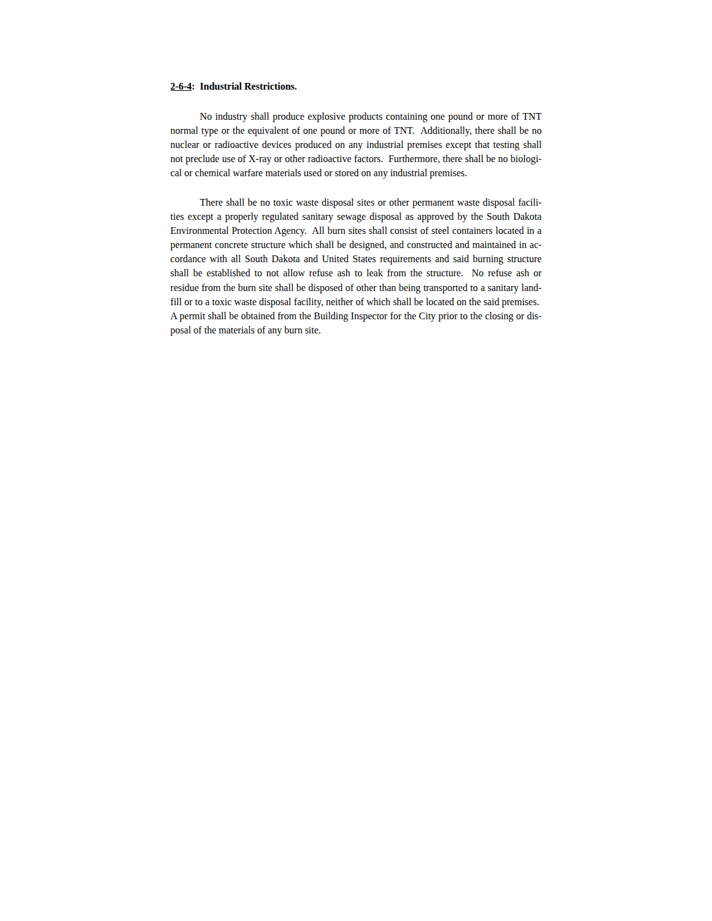2-6-4: Industrial Restrictions.
No industry shall produce explosive products containing one pound or more of TNT normal type or the equivalent of one pound or more of TNT. Additionally, there shall be no nuclear or radioactive devices produced on any industrial premises except that testing shall not preclude use of X-ray or other radioactive factors. Furthermore, there shall be no biological or chemical warfare materials used or stored on any industrial premises.
There shall be no toxic waste disposal sites or other permanent waste disposal facilities except a properly regulated sanitary sewage disposal as approved by the South Dakota Environmental Protection Agency. All burn sites shall consist of steel containers located in a permanent concrete structure which shall be designed, and constructed and maintained in accordance with all South Dakota and United States requirements and said burning structure shall be established to not allow refuse ash to leak from the structure. No refuse ash or residue from the burn site shall be disposed of other than being transported to a sanitary landfill or to a toxic waste disposal facility, neither of which shall be located on the said premises. A permit shall be obtained from the Building Inspector for the City prior to the closing or disposal of the materials of any burn site.